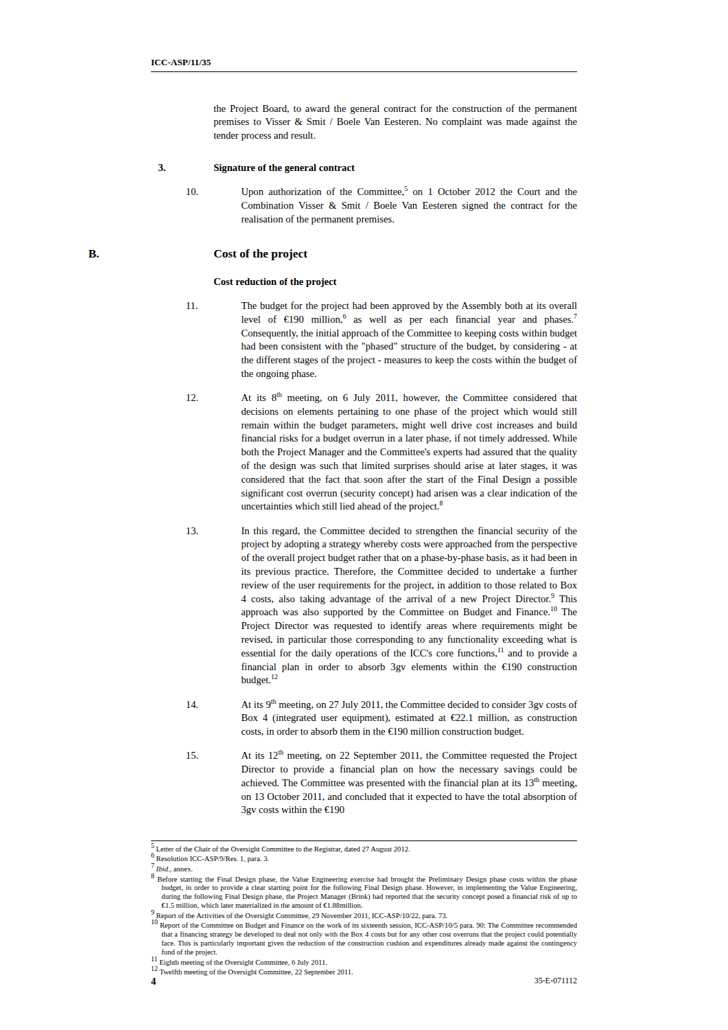ICC-ASP/11/35
the Project Board, to award the general contract for the construction of the permanent premises to Visser & Smit / Boele Van Eesteren. No complaint was made against the tender process and result.
3. Signature of the general contract
10. Upon authorization of the Committee,5 on 1 October 2012 the Court and the Combination Visser & Smit / Boele Van Eesteren signed the contract for the realisation of the permanent premises.
B. Cost of the project
Cost reduction of the project
11. The budget for the project had been approved by the Assembly both at its overall level of €190 million,6 as well as per each financial year and phases.7 Consequently, the initial approach of the Committee to keeping costs within budget had been consistent with the "phased" structure of the budget, by considering - at the different stages of the project - measures to keep the costs within the budget of the ongoing phase.
12. At its 8th meeting, on 6 July 2011, however, the Committee considered that decisions on elements pertaining to one phase of the project which would still remain within the budget parameters, might well drive cost increases and build financial risks for a budget overrun in a later phase, if not timely addressed. While both the Project Manager and the Committee's experts had assured that the quality of the design was such that limited surprises should arise at later stages, it was considered that the fact that soon after the start of the Final Design a possible significant cost overrun (security concept) had arisen was a clear indication of the uncertainties which still lied ahead of the project.8
13. In this regard, the Committee decided to strengthen the financial security of the project by adopting a strategy whereby costs were approached from the perspective of the overall project budget rather that on a phase-by-phase basis, as it had been in its previous practice. Therefore, the Committee decided to undertake a further review of the user requirements for the project, in addition to those related to Box 4 costs, also taking advantage of the arrival of a new Project Director.9 This approach was also supported by the Committee on Budget and Finance.10 The Project Director was requested to identify areas where requirements might be revised, in particular those corresponding to any functionality exceeding what is essential for the daily operations of the ICC's core functions,11 and to provide a financial plan in order to absorb 3gv elements within the €190 construction budget.12
14. At its 9th meeting, on 27 July 2011, the Committee decided to consider 3gv costs of Box 4 (integrated user equipment), estimated at €22.1 million, as construction costs, in order to absorb them in the €190 million construction budget.
15. At its 12th meeting, on 22 September 2011, the Committee requested the Project Director to provide a financial plan on how the necessary savings could be achieved. The Committee was presented with the financial plan at its 13th meeting, on 13 October 2011, and concluded that it expected to have the total absorption of 3gv costs within the €190
5 Letter of the Chair of the Oversight Committee to the Registrar, dated 27 August 2012.
6 Resolution ICC-ASP/9/Res. 1, para. 3.
7 Ibid., annex.
8 Before starting the Final Design phase, the Value Engineering exercise had brought the Preliminary Design phase costs within the phase budget, in order to provide a clear starting point for the following Final Design phase. However, in implementing the Value Engineering, during the following Final Design phase, the Project Manager (Brink) had reported that the security concept posed a financial risk of up to €1.5 million, which later materialized in the amount of €1.88million.
9 Report of the Activities of the Oversight Committee, 29 November 2011, ICC-ASP/10/22, para. 73.
10 Report of the Committee on Budget and Finance on the work of its sixteenth session, ICC-ASP/10/5 para. 90: The Committee recommended that a financing strategy be developed to deal not only with the Box 4 costs but for any other cost overruns that the project could potentially face. This is particularly important given the reduction of the construction cushion and expenditures already made against the contingency fund of the project.
11 Eighth meeting of the Oversight Committee, 6 July 2011.
12 Twelfth meeting of the Oversight Committee, 22 September 2011.
4 35-E-071112